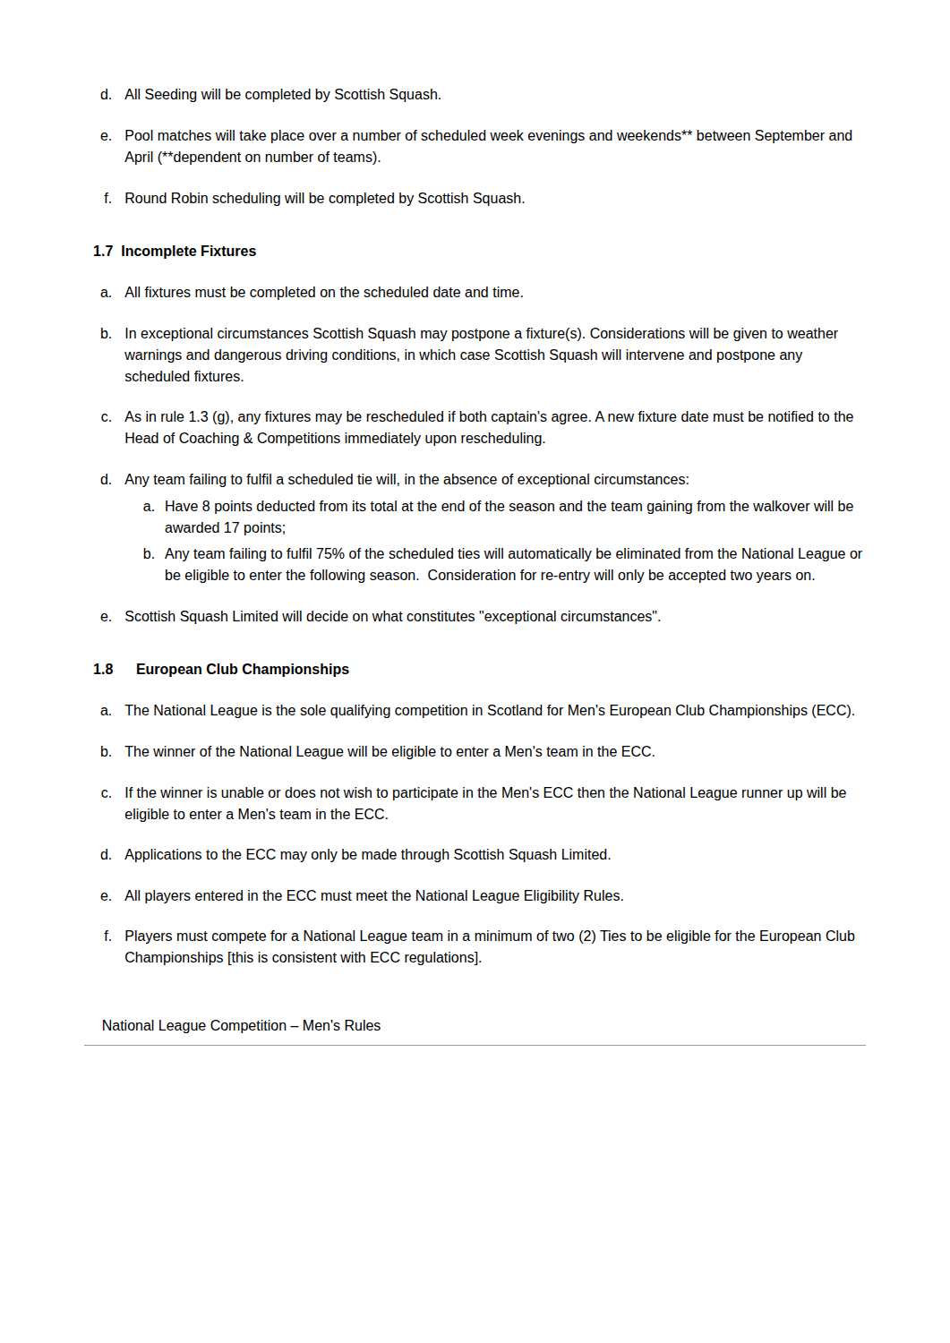All Seeding will be completed by Scottish Squash.
Pool matches will take place over a number of scheduled week evenings and weekends** between September and April (**dependent on number of teams).
Round Robin scheduling will be completed by Scottish Squash.
1.7 Incomplete Fixtures
All fixtures must be completed on the scheduled date and time.
In exceptional circumstances Scottish Squash may postpone a fixture(s). Considerations will be given to weather warnings and dangerous driving conditions, in which case Scottish Squash will intervene and postpone any scheduled fixtures.
As in rule 1.3 (g), any fixtures may be rescheduled if both captain's agree. A new fixture date must be notified to the Head of Coaching & Competitions immediately upon rescheduling.
Any team failing to fulfil a scheduled tie will, in the absence of exceptional circumstances:
Have 8 points deducted from its total at the end of the season and the team gaining from the walkover will be awarded 17 points;
Any team failing to fulfil 75% of the scheduled ties will automatically be eliminated from the National League or be eligible to enter the following season. Consideration for re-entry will only be accepted two years on.
Scottish Squash Limited will decide on what constitutes "exceptional circumstances".
1.8 European Club Championships
The National League is the sole qualifying competition in Scotland for Men's European Club Championships (ECC).
The winner of the National League will be eligible to enter a Men's team in the ECC.
If the winner is unable or does not wish to participate in the Men's ECC then the National League runner up will be eligible to enter a Men's team in the ECC.
Applications to the ECC may only be made through Scottish Squash Limited.
All players entered in the ECC must meet the National League Eligibility Rules.
Players must compete for a National League team in a minimum of two (2) Ties to be eligible for the European Club Championships [this is consistent with ECC regulations].
National League Competition – Men's Rules